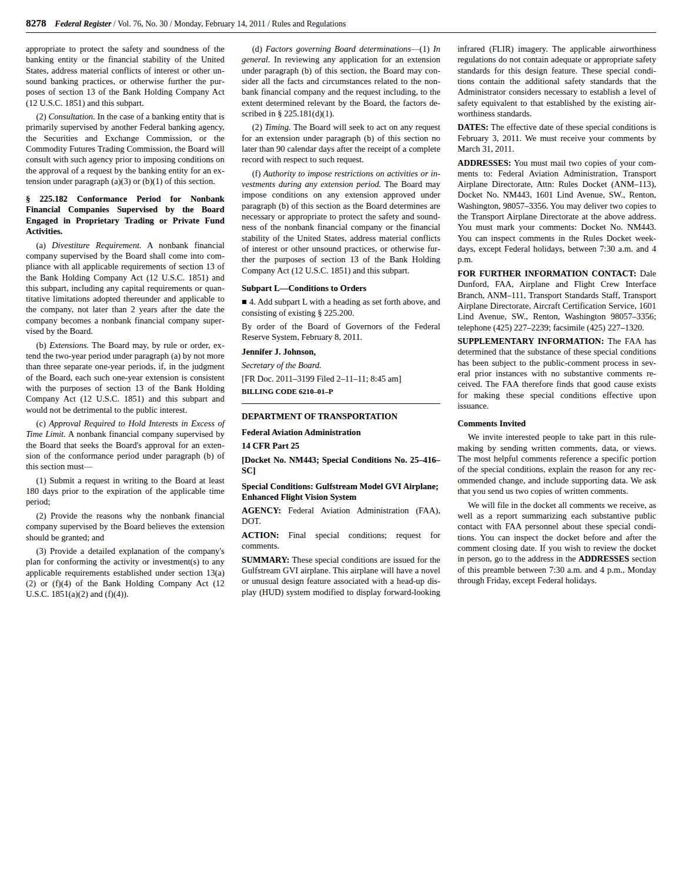8278 Federal Register / Vol. 76, No. 30 / Monday, February 14, 2011 / Rules and Regulations
appropriate to protect the safety and soundness of the banking entity or the financial stability of the United States, address material conflicts of interest or other unsound banking practices, or otherwise further the purposes of section 13 of the Bank Holding Company Act (12 U.S.C. 1851) and this subpart.
(2) Consultation. In the case of a banking entity that is primarily supervised by another Federal banking agency, the Securities and Exchange Commission, or the Commodity Futures Trading Commission, the Board will consult with such agency prior to imposing conditions on the approval of a request by the banking entity for an extension under paragraph (a)(3) or (b)(1) of this section.
§ 225.182 Conformance Period for Nonbank Financial Companies Supervised by the Board Engaged in Proprietary Trading or Private Fund Activities.
(a) Divestiture Requirement. A nonbank financial company supervised by the Board shall come into compliance with all applicable requirements of section 13 of the Bank Holding Company Act (12 U.S.C. 1851) and this subpart, including any capital requirements or quantitative limitations adopted thereunder and applicable to the company, not later than 2 years after the date the company becomes a nonbank financial company supervised by the Board.
(b) Extensions. The Board may, by rule or order, extend the two-year period under paragraph (a) by not more than three separate one-year periods, if, in the judgment of the Board, each such one-year extension is consistent with the purposes of section 13 of the Bank Holding Company Act (12 U.S.C. 1851) and this subpart and would not be detrimental to the public interest.
(c) Approval Required to Hold Interests in Excess of Time Limit. A nonbank financial company supervised by the Board that seeks the Board's approval for an extension of the conformance period under paragraph (b) of this section must—
(1) Submit a request in writing to the Board at least 180 days prior to the expiration of the applicable time period;
(2) Provide the reasons why the nonbank financial company supervised by the Board believes the extension should be granted; and
(3) Provide a detailed explanation of the company's plan for conforming the activity or investment(s) to any applicable requirements established under section 13(a)(2) or (f)(4) of the Bank Holding Company Act (12 U.S.C. 1851(a)(2) and (f)(4)).
(d) Factors governing Board determinations—(1) In general. In reviewing any application for an extension under paragraph (b) of this section, the Board may consider all the facts and circumstances related to the nonbank financial company and the request including, to the extent determined relevant by the Board, the factors described in § 225.181(d)(1).
(2) Timing. The Board will seek to act on any request for an extension under paragraph (b) of this section no later than 90 calendar days after the receipt of a complete record with respect to such request.
(f) Authority to impose restrictions on activities or investments during any extension period. The Board may impose conditions on any extension approved under paragraph (b) of this section as the Board determines are necessary or appropriate to protect the safety and soundness of the nonbank financial company or the financial stability of the United States, address material conflicts of interest or other unsound practices, or otherwise further the purposes of section 13 of the Bank Holding Company Act (12 U.S.C. 1851) and this subpart.
Subpart L—Conditions to Orders
■ 4. Add subpart L with a heading as set forth above, and consisting of existing § 225.200.
By order of the Board of Governors of the Federal Reserve System, February 8, 2011.
Jennifer J. Johnson,
Secretary of the Board.
[FR Doc. 2011–3199 Filed 2–11–11; 8:45 am]
BILLING CODE 6210–01–P
DEPARTMENT OF TRANSPORTATION
Federal Aviation Administration
14 CFR Part 25
[Docket No. NM443; Special Conditions No. 25–416–SC]
Special Conditions: Gulfstream Model GVI Airplane; Enhanced Flight Vision System
AGENCY: Federal Aviation Administration (FAA), DOT.
ACTION: Final special conditions; request for comments.
SUMMARY: These special conditions are issued for the Gulfstream GVI airplane. This airplane will have a novel or unusual design feature associated with a head-up display (HUD) system modified to display forward-looking infrared (FLIR) imagery. The applicable airworthiness regulations do not contain adequate or appropriate safety standards for this design feature. These special conditions contain the additional safety standards that the Administrator considers necessary to establish a level of safety equivalent to that established by the existing airworthiness standards.
DATES: The effective date of these special conditions is February 3, 2011. We must receive your comments by March 31, 2011.
ADDRESSES: You must mail two copies of your comments to: Federal Aviation Administration, Transport Airplane Directorate, Attn: Rules Docket (ANM–113), Docket No. NM443, 1601 Lind Avenue, SW., Renton, Washington, 98057–3356. You may deliver two copies to the Transport Airplane Directorate at the above address. You must mark your comments: Docket No. NM443. You can inspect comments in the Rules Docket weekdays, except Federal holidays, between 7:30 a.m. and 4 p.m.
FOR FURTHER INFORMATION CONTACT: Dale Dunford, FAA, Airplane and Flight Crew Interface Branch, ANM–111, Transport Standards Staff, Transport Airplane Directorate, Aircraft Certification Service, 1601 Lind Avenue, SW., Renton, Washington 98057–3356; telephone (425) 227–2239; facsimile (425) 227–1320.
SUPPLEMENTARY INFORMATION: The FAA has determined that the substance of these special conditions has been subject to the public-comment process in several prior instances with no substantive comments received. The FAA therefore finds that good cause exists for making these special conditions effective upon issuance.
Comments Invited
We invite interested people to take part in this rulemaking by sending written comments, data, or views. The most helpful comments reference a specific portion of the special conditions, explain the reason for any recommended change, and include supporting data. We ask that you send us two copies of written comments.
We will file in the docket all comments we receive, as well as a report summarizing each substantive public contact with FAA personnel about these special conditions. You can inspect the docket before and after the comment closing date. If you wish to review the docket in person, go to the address in the ADDRESSES section of this preamble between 7:30 a.m. and 4 p.m., Monday through Friday, except Federal holidays.